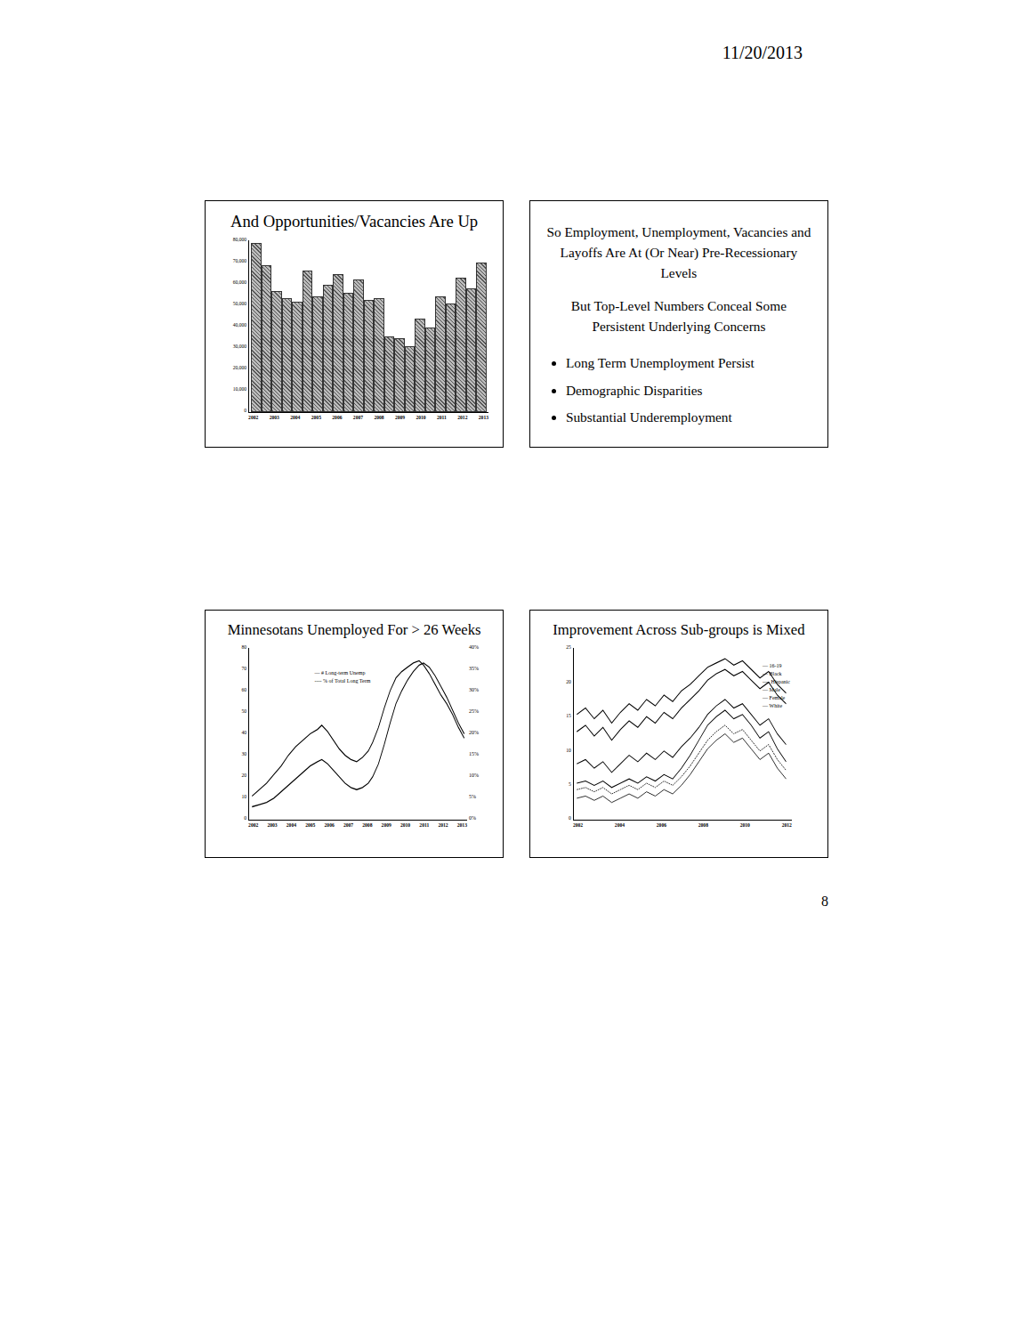11/20/2013
And Opportunities/Vacancies Are Up
80,000 70,000 60,000 50,000 40,000 30,000 20,000 10,000 0
2002 2003 2004 2005 2006 2007 2008 2009 2010 2011 2012 2013
So Employment, Unemployment, Vacancies and Layoffs Are At (Or Near) Pre-Recessionary Levels
But Top-Level Numbers Conceal Some Persistent Underlying Concerns
Long Term Unemployment Persist
Demographic Disparities
Substantial Underemployment
Minnesotans Unemployed For > 26 Weeks
80 70 60 50 40 30 20 10 0
40% 35% 30% 25% 20% 15% 10% 5% 0%
— # Long-term Unemp
---- % of Total Long Term
2002 2003 2004 2005 2006 2007 2008 2009 2010 2011 2012 2013
Improvement Across Sub-groups is Mixed
25 20 15 10 5 0
— 16-19
— Black
---- Hispanic
— Male
— Female
— White
2002 2004 2006 2008 2010 2012
8